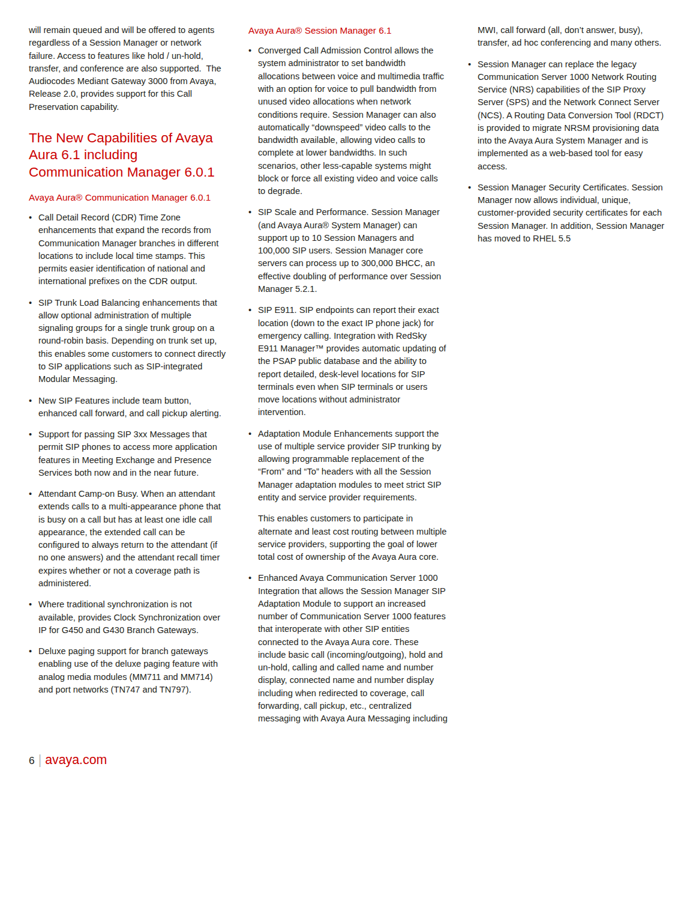will remain queued and will be offered to agents regardless of a Session Manager or network failure. Access to features like hold / un-hold, transfer, and conference are also supported. The Audiocodes Mediant Gateway 3000 from Avaya, Release 2.0, provides support for this Call Preservation capability.
The New Capabilities of Avaya Aura 6.1 including Communication Manager 6.0.1
Avaya Aura® Communication Manager 6.0.1
Call Detail Record (CDR) Time Zone enhancements that expand the records from Communication Manager branches in different locations to include local time stamps. This permits easier identification of national and international prefixes on the CDR output.
SIP Trunk Load Balancing enhancements that allow optional administration of multiple signaling groups for a single trunk group on a round-robin basis. Depending on trunk set up, this enables some customers to connect directly to SIP applications such as SIP-integrated Modular Messaging.
New SIP Features include team button, enhanced call forward, and call pickup alerting.
Support for passing SIP 3xx Messages that permit SIP phones to access more application features in Meeting Exchange and Presence Services both now and in the near future.
Attendant Camp-on Busy. When an attendant extends calls to a multi-appearance phone that is busy on a call but has at least one idle call appearance, the extended call can be configured to always return to the attendant (if no one answers) and the attendant recall timer expires whether or not a coverage path is administered.
Where traditional synchronization is not available, provides Clock Synchronization over IP for G450 and G430 Branch Gateways.
Deluxe paging support for branch gateways enabling use of the deluxe paging feature with analog media modules (MM711 and MM714) and port networks (TN747 and TN797).
Avaya Aura® Session Manager 6.1
Converged Call Admission Control allows the system administrator to set bandwidth allocations between voice and multimedia traffic with an option for voice to pull bandwidth from unused video allocations when network conditions require. Session Manager can also automatically “downspeed” video calls to the bandwidth available, allowing video calls to complete at lower bandwidths. In such scenarios, other less-capable systems might block or force all existing video and voice calls to degrade.
SIP Scale and Performance. Session Manager (and Avaya Aura® System Manager) can support up to 10 Session Managers and 100,000 SIP users. Session Manager core servers can process up to 300,000 BHCC, an effective doubling of performance over Session Manager 5.2.1.
SIP E911. SIP endpoints can report their exact location (down to the exact IP phone jack) for emergency calling. Integration with RedSky E911 Manager™ provides automatic updating of the PSAP public database and the ability to report detailed, desk-level locations for SIP terminals even when SIP terminals or users move locations without administrator intervention.
Adaptation Module Enhancements support the use of multiple service provider SIP trunking by allowing programmable replacement of the “From” and “To” headers with all the Session Manager adaptation modules to meet strict SIP entity and service provider requirements.
This enables customers to participate in alternate and least cost routing between multiple service providers, supporting the goal of lower total cost of ownership of the Avaya Aura core.
Enhanced Avaya Communication Server 1000 Integration that allows the Session Manager SIP Adaptation Module to support an increased number of Communication Server 1000 features that interoperate with other SIP entities connected to the Avaya Aura core. These include basic call (incoming/outgoing), hold and un-hold, calling and called name and number display, connected name and number display including when redirected to coverage, call forwarding, call pickup, etc., centralized messaging with Avaya Aura Messaging including MWI, call forward (all, don’t answer, busy), transfer, ad hoc conferencing and many others.
Session Manager can replace the legacy Communication Server 1000 Network Routing Service (NRS) capabilities of the SIP Proxy Server (SPS) and the Network Connect Server (NCS). A Routing Data Conversion Tool (RDCT) is provided to migrate NRSM provisioning data into the Avaya Aura System Manager and is implemented as a web-based tool for easy access.
Session Manager Security Certificates. Session Manager now allows individual, unique, customer-provided security certificates for each Session Manager. In addition, Session Manager has moved to RHEL 5.5
6|avaya.com